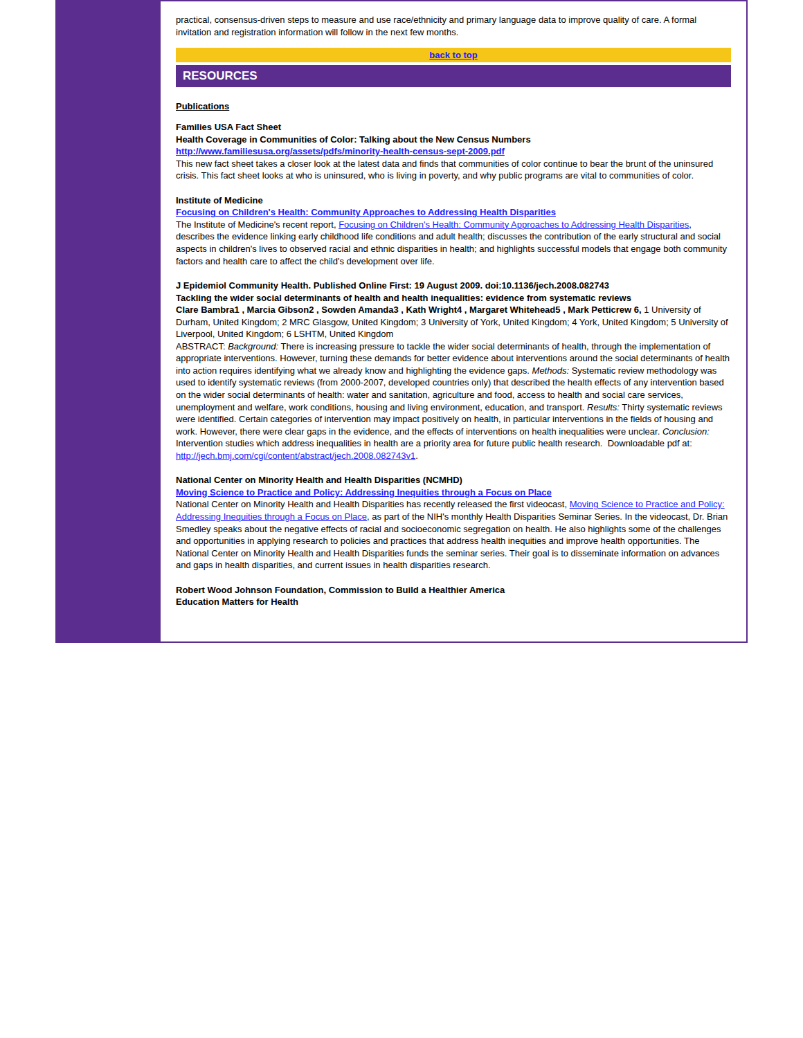practical, consensus-driven steps to measure and use race/ethnicity and primary language data to improve quality of care. A formal invitation and registration information will follow in the next few months.
back to top
RESOURCES
Publications
Families USA Fact Sheet
Health Coverage in Communities of Color: Talking about the New Census Numbers
http://www.familiesusa.org/assets/pdfs/minority-health-census-sept-2009.pdf
This new fact sheet takes a closer look at the latest data and finds that communities of color continue to bear the brunt of the uninsured crisis. This fact sheet looks at who is uninsured, who is living in poverty, and why public programs are vital to communities of color.
Institute of Medicine
Focusing on Children's Health: Community Approaches to Addressing Health Disparities
The Institute of Medicine's recent report, Focusing on Children's Health: Community Approaches to Addressing Health Disparities, describes the evidence linking early childhood life conditions and adult health; discusses the contribution of the early structural and social aspects in children's lives to observed racial and ethnic disparities in health; and highlights successful models that engage both community factors and health care to affect the child's development over life.
J Epidemiol Community Health. Published Online First: 19 August 2009. doi:10.1136/jech.2008.082743
Tackling the wider social determinants of health and health inequalities: evidence from systematic reviews
Clare Bambra1 , Marcia Gibson2 , Sowden Amanda3 , Kath Wright4 , Margaret Whitehead5 , Mark Petticrew 6, 1 University of Durham, United Kingdom; 2 MRC Glasgow, United Kingdom; 3 University of York, United Kingdom; 4 York, United Kingdom; 5 University of Liverpool, United Kingdom; 6 LSHTM, United Kingdom
ABSTRACT: Background: There is increasing pressure to tackle the wider social determinants of health, through the implementation of appropriate interventions. However, turning these demands for better evidence about interventions around the social determinants of health into action requires identifying what we already know and highlighting the evidence gaps. Methods: Systematic review methodology was used to identify systematic reviews (from 2000-2007, developed countries only) that described the health effects of any intervention based on the wider social determinants of health: water and sanitation, agriculture and food, access to health and social care services, unemployment and welfare, work conditions, housing and living environment, education, and transport. Results: Thirty systematic reviews were identified. Certain categories of intervention may impact positively on health, in particular interventions in the fields of housing and work. However, there were clear gaps in the evidence, and the effects of interventions on health inequalities were unclear. Conclusion: Intervention studies which address inequalities in health are a priority area for future public health research. Downloadable pdf at: http://jech.bmj.com/cgi/content/abstract/jech.2008.082743v1.
National Center on Minority Health and Health Disparities (NCMHD)
Moving Science to Practice and Policy: Addressing Inequities through a Focus on Place
National Center on Minority Health and Health Disparities has recently released the first videocast, Moving Science to Practice and Policy: Addressing Inequities through a Focus on Place, as part of the NIH's monthly Health Disparities Seminar Series. In the videocast, Dr. Brian Smedley speaks about the negative effects of racial and socioeconomic segregation on health. He also highlights some of the challenges and opportunities in applying research to policies and practices that address health inequities and improve health opportunities. The National Center on Minority Health and Health Disparities funds the seminar series. Their goal is to disseminate information on advances and gaps in health disparities, and current issues in health disparities research.
Robert Wood Johnson Foundation, Commission to Build a Healthier America
Education Matters for Health